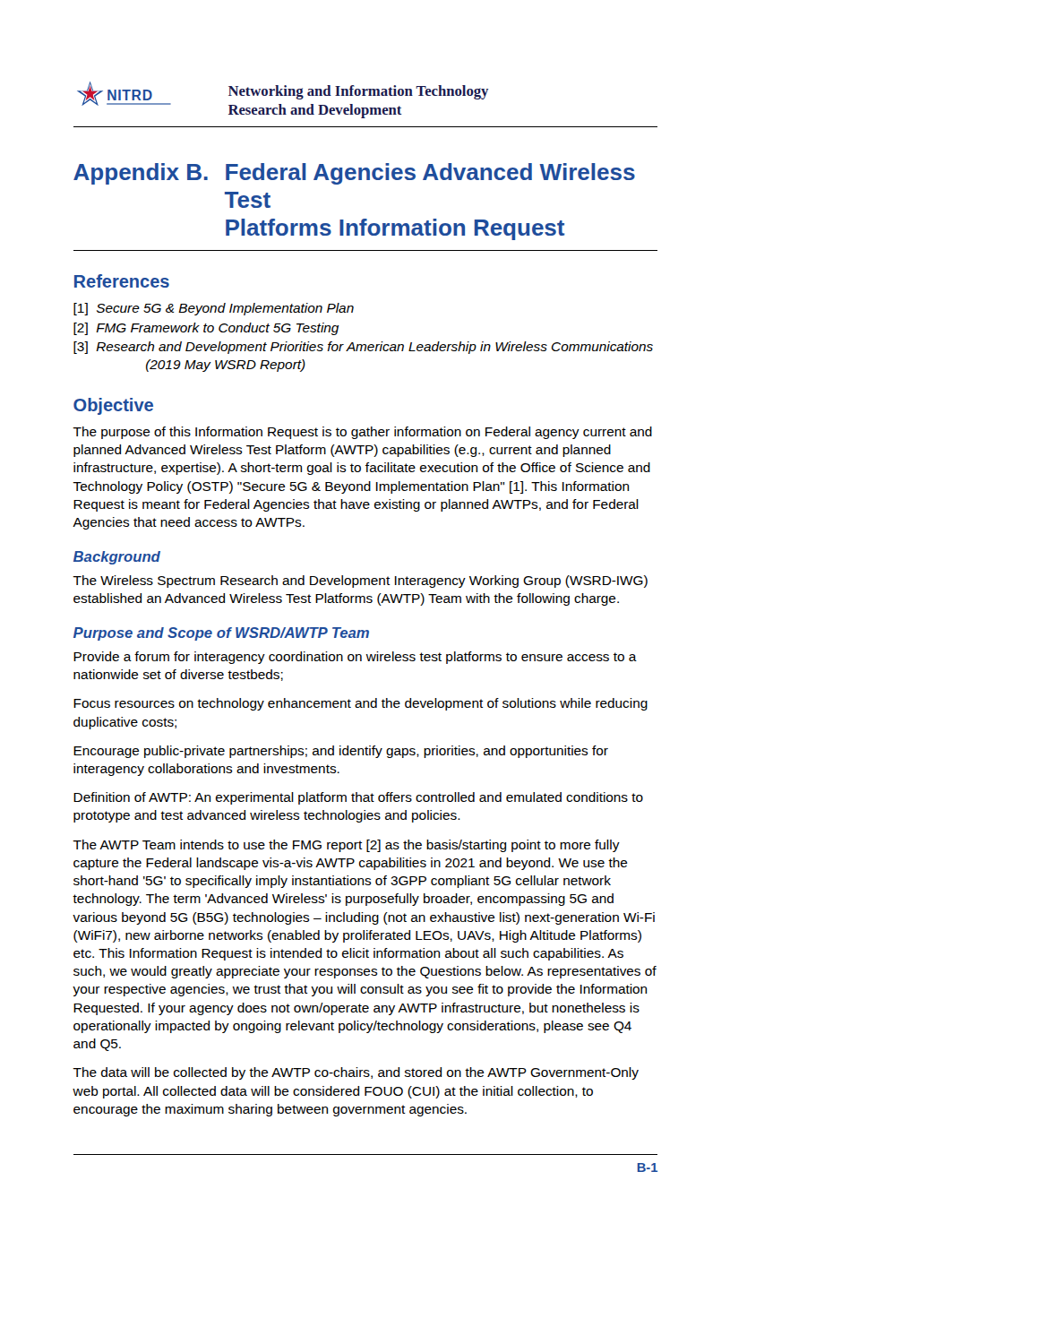NITRD
Networking and Information Technology
Research and Development
Appendix B. Federal Agencies Advanced Wireless Test
Platforms Information Request
References
[1] Secure 5G & Beyond Implementation Plan
[2] FMG Framework to Conduct 5G Testing
[3] Research and Development Priorities for American Leadership in Wireless Communications (2019 May WSRD Report)
Objective
The purpose of this Information Request is to gather information on Federal agency current and planned Advanced Wireless Test Platform (AWTP) capabilities (e.g., current and planned infrastructure, expertise). A short-term goal is to facilitate execution of the Office of Science and Technology Policy (OSTP) "Secure 5G & Beyond Implementation Plan" [1]. This Information Request is meant for Federal Agencies that have existing or planned AWTPs, and for Federal Agencies that need access to AWTPs.
Background
The Wireless Spectrum Research and Development Interagency Working Group (WSRD-IWG) established an Advanced Wireless Test Platforms (AWTP) Team with the following charge.
Purpose and Scope of WSRD/AWTP Team
Provide a forum for interagency coordination on wireless test platforms to ensure access to a nationwide set of diverse testbeds;
Focus resources on technology enhancement and the development of solutions while reducing duplicative costs;
Encourage public-private partnerships; and identify gaps, priorities, and opportunities for interagency collaborations and investments.
Definition of AWTP: An experimental platform that offers controlled and emulated conditions to prototype and test advanced wireless technologies and policies.
The AWTP Team intends to use the FMG report [2] as the basis/starting point to more fully capture the Federal landscape vis-a-vis AWTP capabilities in 2021 and beyond. We use the short-hand '5G' to specifically imply instantiations of 3GPP compliant 5G cellular network technology. The term 'Advanced Wireless' is purposefully broader, encompassing 5G and various beyond 5G (B5G) technologies – including (not an exhaustive list) next-generation Wi-Fi (WiFi7), new airborne networks (enabled by proliferated LEOs, UAVs, High Altitude Platforms) etc. This Information Request is intended to elicit information about all such capabilities. As such, we would greatly appreciate your responses to the Questions below. As representatives of your respective agencies, we trust that you will consult as you see fit to provide the Information Requested. If your agency does not own/operate any AWTP infrastructure, but nonetheless is operationally impacted by ongoing relevant policy/technology considerations, please see Q4 and Q5.
The data will be collected by the AWTP co-chairs, and stored on the AWTP Government-Only web portal. All collected data will be considered FOUO (CUI) at the initial collection, to encourage the maximum sharing between government agencies.
B-1